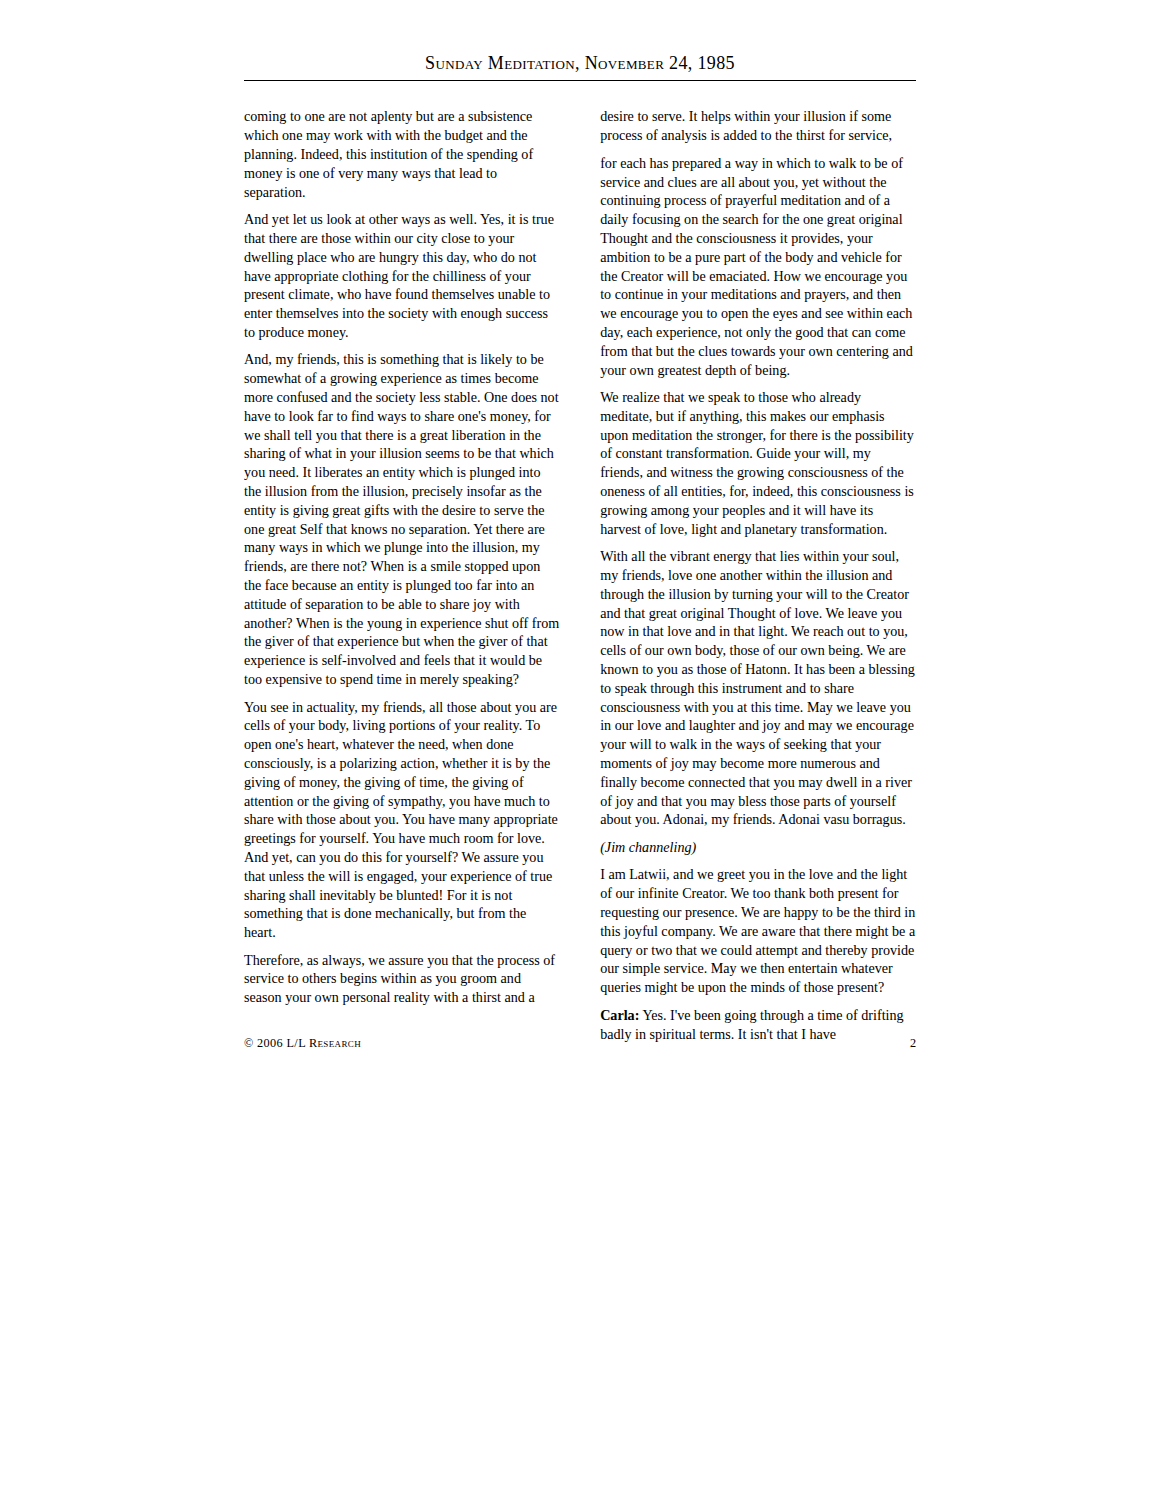Sunday Meditation, November 24, 1985
coming to one are not aplenty but are a subsistence which one may work with with the budget and the planning. Indeed, this institution of the spending of money is one of very many ways that lead to separation.
And yet let us look at other ways as well. Yes, it is true that there are those within our city close to your dwelling place who are hungry this day, who do not have appropriate clothing for the chilliness of your present climate, who have found themselves unable to enter themselves into the society with enough success to produce money.
And, my friends, this is something that is likely to be somewhat of a growing experience as times become more confused and the society less stable. One does not have to look far to find ways to share one's money, for we shall tell you that there is a great liberation in the sharing of what in your illusion seems to be that which you need. It liberates an entity which is plunged into the illusion from the illusion, precisely insofar as the entity is giving great gifts with the desire to serve the one great Self that knows no separation. Yet there are many ways in which we plunge into the illusion, my friends, are there not? When is a smile stopped upon the face because an entity is plunged too far into an attitude of separation to be able to share joy with another? When is the young in experience shut off from the giver of that experience but when the giver of that experience is self-involved and feels that it would be too expensive to spend time in merely speaking?
You see in actuality, my friends, all those about you are cells of your body, living portions of your reality. To open one's heart, whatever the need, when done consciously, is a polarizing action, whether it is by the giving of money, the giving of time, the giving of attention or the giving of sympathy, you have much to share with those about you. You have many appropriate greetings for yourself. You have much room for love. And yet, can you do this for yourself? We assure you that unless the will is engaged, your experience of true sharing shall inevitably be blunted! For it is not something that is done mechanically, but from the heart.
Therefore, as always, we assure you that the process of service to others begins within as you groom and season your own personal reality with a thirst and a desire to serve. It helps within your illusion if some process of analysis is added to the thirst for service,
for each has prepared a way in which to walk to be of service and clues are all about you, yet without the continuing process of prayerful meditation and of a daily focusing on the search for the one great original Thought and the consciousness it provides, your ambition to be a pure part of the body and vehicle for the Creator will be emaciated. How we encourage you to continue in your meditations and prayers, and then we encourage you to open the eyes and see within each day, each experience, not only the good that can come from that but the clues towards your own centering and your own greatest depth of being.
We realize that we speak to those who already meditate, but if anything, this makes our emphasis upon meditation the stronger, for there is the possibility of constant transformation. Guide your will, my friends, and witness the growing consciousness of the oneness of all entities, for, indeed, this consciousness is growing among your peoples and it will have its harvest of love, light and planetary transformation.
With all the vibrant energy that lies within your soul, my friends, love one another within the illusion and through the illusion by turning your will to the Creator and that great original Thought of love. We leave you now in that love and in that light. We reach out to you, cells of our own body, those of our own being. We are known to you as those of Hatonn. It has been a blessing to speak through this instrument and to share consciousness with you at this time. May we leave you in our love and laughter and joy and may we encourage your will to walk in the ways of seeking that your moments of joy may become more numerous and finally become connected that you may dwell in a river of joy and that you may bless those parts of yourself about you. Adonai, my friends. Adonai vasu borragus.
(Jim channeling)
I am Latwii, and we greet you in the love and the light of our infinite Creator. We too thank both present for requesting our presence. We are happy to be the third in this joyful company. We are aware that there might be a query or two that we could attempt and thereby provide our simple service. May we then entertain whatever queries might be upon the minds of those present?
Carla: Yes. I've been going through a time of drifting badly in spiritual terms. It isn't that I have
© 2006 L/L Research 2